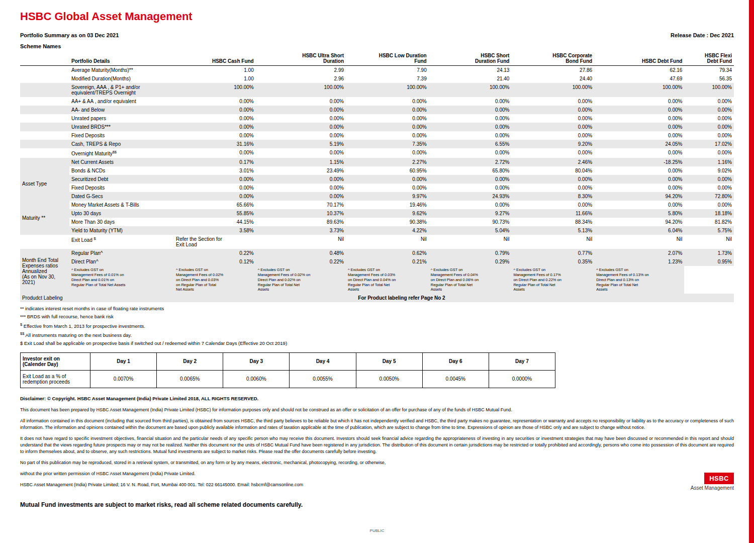HSBC Global Asset Management
Portfolio Summary as on 03 Dec 2021
Release Date : Dec 2021
Scheme Names
| | Portfolio Details | HSBC Cash Fund | HSBC Ultra Short Duration | HSBC Low Duration Fund | HSBC Short Duration Fund | HSBC Corporate Bond Fund | HSBC Debt Fund | HSBC Flexi Debt Fund |
| --- | --- | --- | --- | --- | --- | --- | --- | --- |
| | Average Maturity(Months)** | 1.00 | 2.99 | 7.90 | 24.13 | 27.86 | 62.16 | 79.34 |
| | Modified Duration(Months) | 1.00 | 2.96 | 7.39 | 21.40 | 24.40 | 47.69 | 56.35 |
| | Sovereign, AAA , & P1+ and/or equivalent/TREPS Overnight | 100.00% | 100.00% | 100.00% | 100.00% | 100.00% | 100.00% | 100.00% |
| | AA+ & AA , and/or equivalent | 0.00% | 0.00% | 0.00% | 0.00% | 0.00% | 0.00% | 0.00% |
| | AA- and Below | 0.00% | 0.00% | 0.00% | 0.00% | 0.00% | 0.00% | 0.00% |
| | Unrated papers | 0.00% | 0.00% | 0.00% | 0.00% | 0.00% | 0.00% | 0.00% |
| | Unrated BRDS*** | 0.00% | 0.00% | 0.00% | 0.00% | 0.00% | 0.00% | 0.00% |
| | Fixed Deposits | 0.00% | 0.00% | 0.00% | 0.00% | 0.00% | 0.00% | 0.00% |
| | Cash, TREPS & Repo | 31.16% | 5.19% | 7.35% | 6.55% | 9.20% | 24.05% | 17.02% |
| | Overnight Maturity $$ | 0.00% | 0.00% | 0.00% | 0.00% | 0.00% | 0.00% | 0.00% |
| Asset Type | Net Current Assets | 0.17% | 1.15% | 2.27% | 2.72% | 2.46% | -18.25% | 1.16% |
| Bonds & NCDs | 3.01% | 23.49% | 60.95% | 65.80% | 80.04% | 0.00% | 9.02% |
| Securitized Debt | 0.00% | 0.00% | 0.00% | 0.00% | 0.00% | 0.00% | 0.00% |
| Fixed Deposits | 0.00% | 0.00% | 0.00% | 0.00% | 0.00% | 0.00% | 0.00% |
| Dated G-Secs | 0.00% | 0.00% | 9.97% | 24.93% | 8.30% | 94.20% | 72.80% |
| Money Market Assets & T-Bills | 65.66% | 70.17% | 19.46% | 0.00% | 0.00% | 0.00% | 0.00% |
| Maturity ** | Upto 30 days | 55.85% | 10.37% | 9.62% | 9.27% | 11.66% | 5.80% | 18.18% |
| More Than 30 days | 44.15% | 89.63% | 90.38% | 90.73% | 88.34% | 94.20% | 81.82% |
| | Yield to Maturity (YTM) | 3.58% | 3.73% | 4.22% | 5.04% | 5.13% | 6.04% | 5.75% |
| | Exit Load $ | Refer the Section for Exit Load | Nil | Nil | Nil | Nil | Nil | Nil |
| Month End Total Expenses ratios Annualized (As on Nov 30, 2021) | Regular Plan^ | 0.22% | 0.48% | 0.62% | 0.79% | 0.77% | 2.07% | 1.73% |
| Direct Plan^ | 0.12% | 0.22% | 0.21% | 0.29% | 0.35% | 1.23% | 0.95% |
| ^ Excludes GST on Management Fees of 0.01% on Direct Plan and 0.01% on Regular Plan of Total Net Assets | ^ Excludes GST on Management Fees of 0.02% on Direct Plan and 0.03% on Regular Plan of Total Net Assets | ^ Excludes GST on Management Fees of 0.02% on Direct Plan and 0.02% on Regular Plan of Total Net Assets | ^ Excludes GST on Management Fees of 0.03% on Direct Plan and 0.04% on Regular Plan of Total Net Assets | ^ Excludes GST on Management Fees of 0.04% on Direct Plan and 0.06% on Regular Plan of Total Net Assets | ^ Excludes GST on Management Fees of 0.17% on Direct Plan and 0.22% on Regular Plan of Total Net Assets | ^ Excludes GST on Management Fees of 0.13% on Direct Plan and 0.13% on Regular Plan of Total Net Assets |
| Produdct Labeling | For Product labeling refer Page No 2 |
** indicates interest reset months in case of floating rate instruments
*** BRDS with full recourse, hence bank risk
$ Effective from March 1, 2013 for prospective investments.
$$ All instruments maturing on the next business day.
$ Exit Load shall be applicable on prospective basis if switched out / redeemed within 7 Calendar Days (Effective 20 Oct 2019)
| Investor exit on (Calender Day) | Day 1 | Day 2 | Day 3 | Day 4 | Day 5 | Day 6 | Day 7 |
| --- | --- | --- | --- | --- | --- | --- | --- |
| Exit Load as a % of redemption proceeds | 0.0070% | 0.0065% | 0.0060% | 0.0055% | 0.0050% | 0.0045% | 0.0000% |
Disclaimer: © Copyright. HSBC Asset Management (India) Private Limited 2018, ALL RIGHTS RESERVED.
This document has been prepared by HSBC Asset Management (India) Private Limited (HSBC) for information purposes only and should not be construed as an offer or solicitation of an offer for purchase of any of the funds of HSBC Mutual Fund.
All information contained in this document (including that sourced from third parties), is obtained from sources HSBC, the third party believes to be reliable but which it has not independently verified and HSBC, the third party makes no guarantee, representation or warranty and accepts no responsibility or liability as to the accuracy or completeness of such information. The information and opinions contained within the document are based upon publicly available information and rates of taxation applicable at the time of publication, which are subject to change from time to time. Expressions of opinion are those of HSBC only and are subject to change without notice.
It does not have regard to specific investment objectives, financial situation and the particular needs of any specific person who may receive this document. Investors should seek financial advice regarding the appropriateness of investing in any securities or investment strategies that may have been discussed or recommended in this report and should understand that the views regarding future prospects may or may not be realized. Neither this document nor the units of HSBC Mutual Fund have been registered in any jurisdiction. The distribution of this document in certain jurisdictions may be restricted or totally prohibited and accordingly, persons who come into possession of this document are required to inform themselves about, and to observe, any such restrictions. Mutual fund investments are subject to market risks. Please read the offer documents carefully before investing.
No part of this publication may be reproduced, stored in a retrieval system, or transmitted, on any form or by any means, electronic, mechanical, photocopying, recording, or otherwise,
without the prior written permission of HSBC Asset Management (India) Private Limited.
HSBC Asset Management (India) Private Limited; 16 V. N. Road, Fort, Mumbai 400 001. Tel: 022 66145000. Email: hsbcmf@camsonline.com
HSBC
Asset Management
Mutual Fund investments are subject to market risks, read all scheme related documents carefully.
PUBLIC